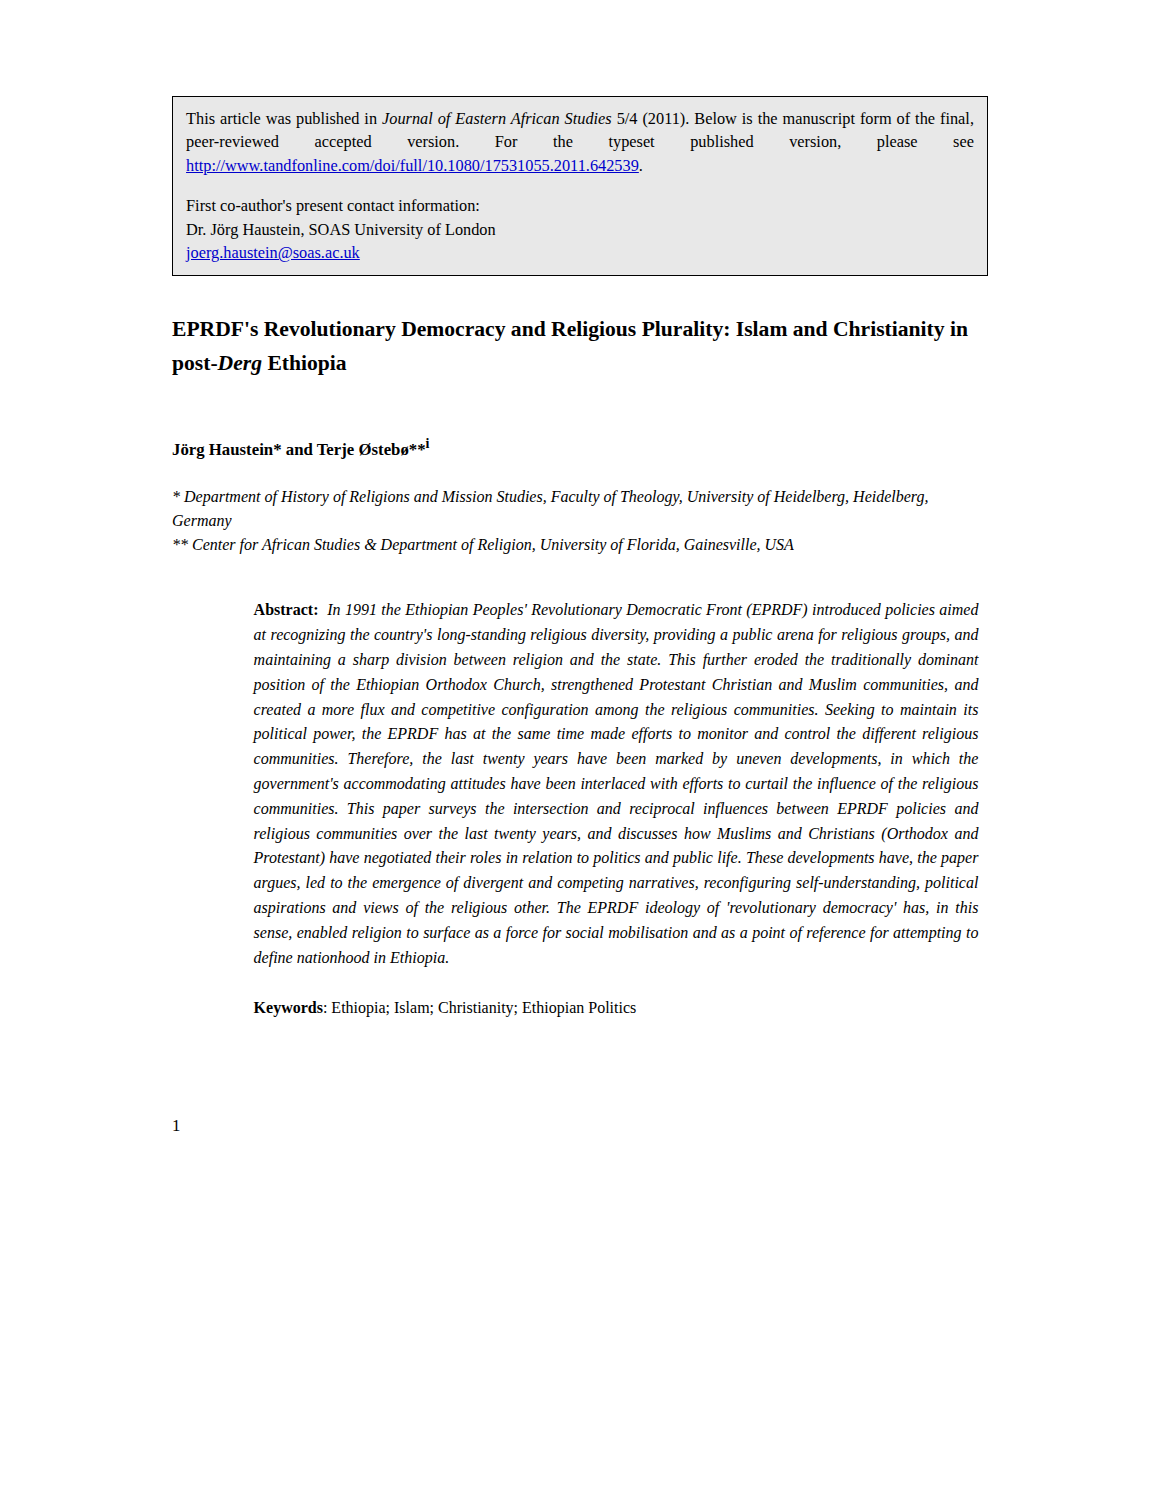This article was published in Journal of Eastern African Studies 5/4 (2011). Below is the manuscript form of the final, peer-reviewed accepted version. For the typeset published version, please see http://www.tandfonline.com/doi/full/10.1080/17531055.2011.642539.
First co-author's present contact information:
Dr. Jörg Haustein, SOAS University of London
joerg.haustein@soas.ac.uk
EPRDF's Revolutionary Democracy and Religious Plurality: Islam and Christianity in post-Derg Ethiopia
Jörg Haustein* and Terje Østebø**i
* Department of History of Religions and Mission Studies, Faculty of Theology, University of Heidelberg, Heidelberg, Germany
** Center for African Studies & Department of Religion, University of Florida, Gainesville, USA
Abstract: In 1991 the Ethiopian Peoples' Revolutionary Democratic Front (EPRDF) introduced policies aimed at recognizing the country's long-standing religious diversity, providing a public arena for religious groups, and maintaining a sharp division between religion and the state. This further eroded the traditionally dominant position of the Ethiopian Orthodox Church, strengthened Protestant Christian and Muslim communities, and created a more flux and competitive configuration among the religious communities. Seeking to maintain its political power, the EPRDF has at the same time made efforts to monitor and control the different religious communities. Therefore, the last twenty years have been marked by uneven developments, in which the government's accommodating attitudes have been interlaced with efforts to curtail the influence of the religious communities. This paper surveys the intersection and reciprocal influences between EPRDF policies and religious communities over the last twenty years, and discusses how Muslims and Christians (Orthodox and Protestant) have negotiated their roles in relation to politics and public life. These developments have, the paper argues, led to the emergence of divergent and competing narratives, reconfiguring self-understanding, political aspirations and views of the religious other. The EPRDF ideology of 'revolutionary democracy' has, in this sense, enabled religion to surface as a force for social mobilisation and as a point of reference for attempting to define nationhood in Ethiopia.
Keywords: Ethiopia; Islam; Christianity; Ethiopian Politics
1